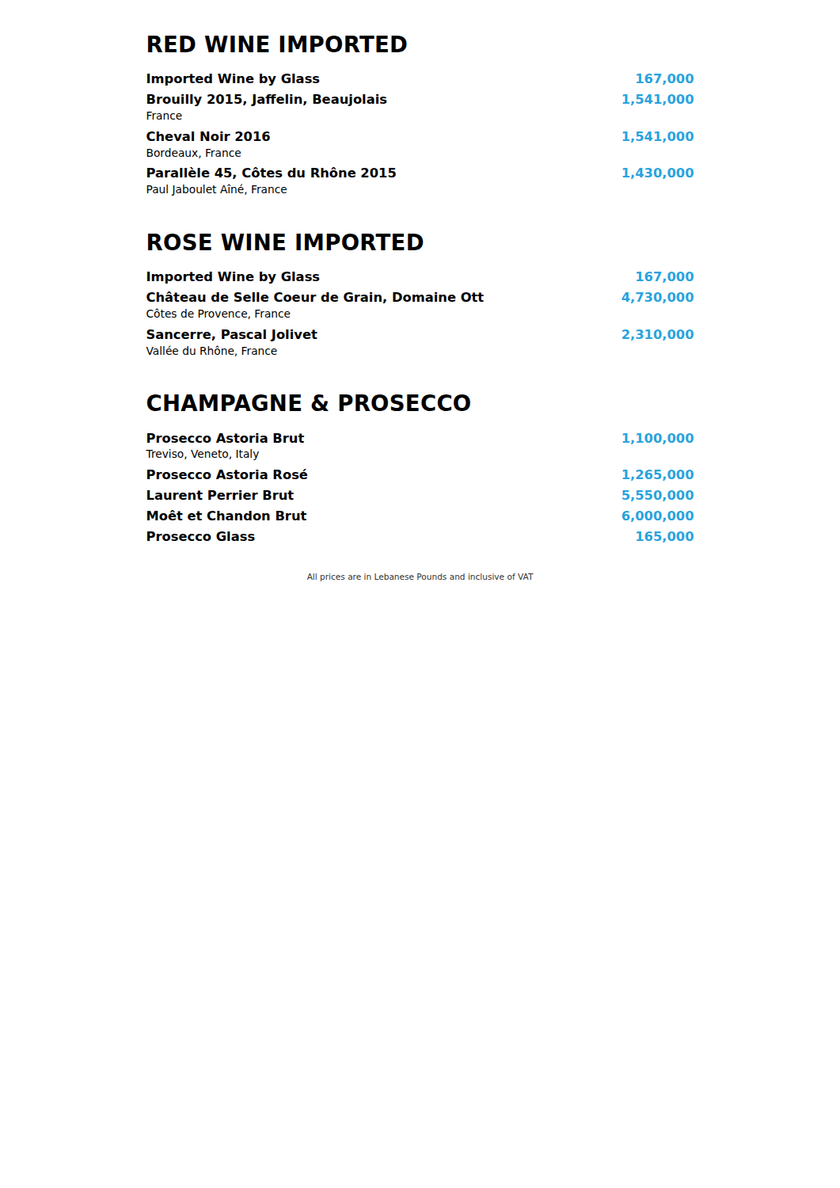RED WINE IMPORTED
Imported Wine by Glass 167,000
Brouilly 2015, Jaffelin, Beaujolais 1,541,000
France
Cheval Noir 2016 1,541,000
Bordeaux, France
Parallèle 45, Côtes du Rhône 2015 1,430,000
Paul Jaboulet Aîné, France
ROSE WINE IMPORTED
Imported Wine by Glass 167,000
Château de Selle Coeur de Grain, Domaine Ott 4,730,000
Côtes de Provence, France
Sancerre, Pascal Jolivet 2,310,000
Vallée du Rhône, France
CHAMPAGNE & PROSECCO
Prosecco Astoria Brut 1,100,000
Treviso, Veneto, Italy
Prosecco Astoria Rosé 1,265,000
Laurent Perrier Brut 5,550,000
Moêt et Chandon Brut 6,000,000
Prosecco Glass 165,000
All prices are in Lebanese Pounds and inclusive of VAT